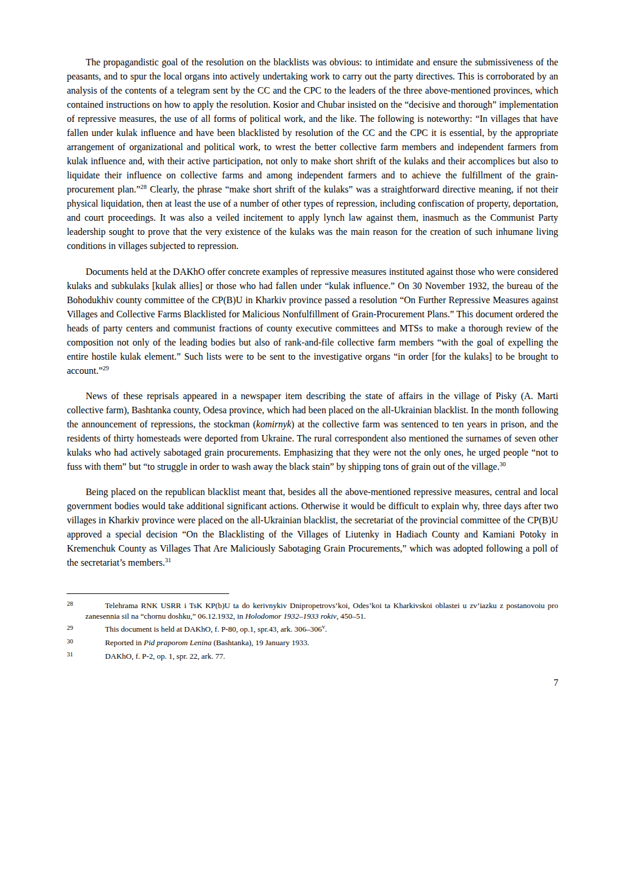The propagandistic goal of the resolution on the blacklists was obvious: to intimidate and ensure the submissiveness of the peasants, and to spur the local organs into actively undertaking work to carry out the party directives. This is corroborated by an analysis of the contents of a telegram sent by the CC and the CPC to the leaders of the three above-mentioned provinces, which contained instructions on how to apply the resolution. Kosior and Chubar insisted on the “decisive and thorough” implementation of repressive measures, the use of all forms of political work, and the like. The following is noteworthy: “In villages that have fallen under kulak influence and have been blacklisted by resolution of the CC and the CPC it is essential, by the appropriate arrangement of organizational and political work, to wrest the better collective farm members and independent farmers from kulak influence and, with their active participation, not only to make short shrift of the kulaks and their accomplices but also to liquidate their influence on collective farms and among independent farmers and to achieve the fulfillment of the grain-procurement plan.”28 Clearly, the phrase “make short shrift of the kulaks” was a straightforward directive meaning, if not their physical liquidation, then at least the use of a number of other types of repression, including confiscation of property, deportation, and court proceedings. It was also a veiled incitement to apply lynch law against them, inasmuch as the Communist Party leadership sought to prove that the very existence of the kulaks was the main reason for the creation of such inhumane living conditions in villages subjected to repression.
Documents held at the DAKhO offer concrete examples of repressive measures instituted against those who were considered kulaks and subkulaks [kulak allies] or those who had fallen under “kulak influence.” On 30 November 1932, the bureau of the Bohodukhiv county committee of the CP(B)U in Kharkiv province passed a resolution “On Further Repressive Measures against Villages and Collective Farms Blacklisted for Malicious Nonfulfillment of Grain-Procurement Plans.” This document ordered the heads of party centers and communist fractions of county executive committees and MTSs to make a thorough review of the composition not only of the leading bodies but also of rank-and-file collective farm members “with the goal of expelling the entire hostile kulak element.” Such lists were to be sent to the investigative organs “in order [for the kulaks] to be brought to account.”29
News of these reprisals appeared in a newspaper item describing the state of affairs in the village of Pisky (A. Marti collective farm), Bashtanka county, Odesa province, which had been placed on the all-Ukrainian blacklist. In the month following the announcement of repressions, the stockman (komirnyk) at the collective farm was sentenced to ten years in prison, and the residents of thirty homesteads were deported from Ukraine. The rural correspondent also mentioned the surnames of seven other kulaks who had actively sabotaged grain procurements. Emphasizing that they were not the only ones, he urged people “not to fuss with them” but “to struggle in order to wash away the black stain” by shipping tons of grain out of the village.30
Being placed on the republican blacklist meant that, besides all the above-mentioned repressive measures, central and local government bodies would take additional significant actions. Otherwise it would be difficult to explain why, three days after two villages in Kharkiv province were placed on the all-Ukrainian blacklist, the secretariat of the provincial committee of the CP(B)U approved a special decision “On the Blacklisting of the Villages of Liutenky in Hadiach County and Kamiani Potoky in Kremenchuk County as Villages That Are Maliciously Sabotaging Grain Procurements,” which was adopted following a poll of the secretariat’s members.31
28 Telehrama RNK USRR i TsK KP(b)U ta do kerivnykiv Dnipropetrovs’koi, Odes’koi ta Kharkivskoi oblastei u zv’iazku z postanovoiu pro zanesennia sil na “chornu doshku,” 06.12.1932, in Holodomor 1932–1933 rokiv, 450–51.
29 This document is held at DAKhO, f. P-80, op.1, spr.43, ark. 306–306v.
30 Reported in Pid praporom Lenina (Bashtanka), 19 January 1933.
31 DAKhO, f. P-2, op. 1, spr. 22, ark. 77.
7